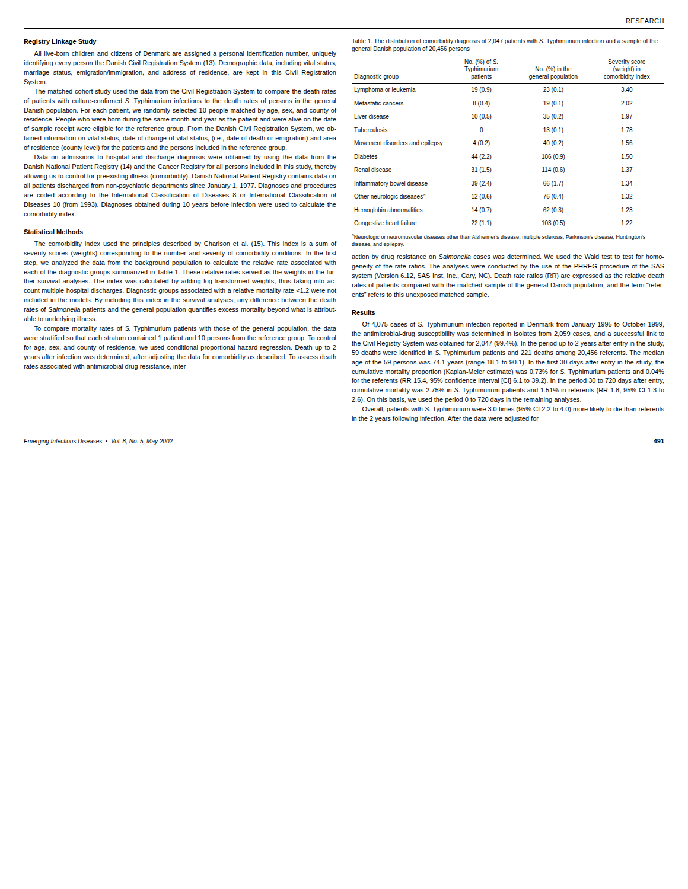RESEARCH
Registry Linkage Study
All live-born children and citizens of Denmark are assigned a personal identification number, uniquely identifying every person the Danish Civil Registration System (13). Demographic data, including vital status, marriage status, emigration/immigration, and address of residence, are kept in this Civil Registration System.
The matched cohort study used the data from the Civil Registration System to compare the death rates of patients with culture-confirmed S. Typhimurium infections to the death rates of persons in the general Danish population. For each patient, we randomly selected 10 people matched by age, sex, and county of residence. People who were born during the same month and year as the patient and were alive on the date of sample receipt were eligible for the reference group. From the Danish Civil Registration System, we obtained information on vital status, date of change of vital status, (i.e., date of death or emigration) and area of residence (county level) for the patients and the persons included in the reference group.
Data on admissions to hospital and discharge diagnosis were obtained by using the data from the Danish National Patient Registry (14) and the Cancer Registry for all persons included in this study, thereby allowing us to control for preexisting illness (comorbidity). Danish National Patient Registry contains data on all patients discharged from non-psychiatric departments since January 1, 1977. Diagnoses and procedures are coded according to the International Classification of Diseases 8 or International Classification of Diseases 10 (from 1993). Diagnoses obtained during 10 years before infection were used to calculate the comorbidity index.
Statistical Methods
The comorbidity index used the principles described by Charlson et al. (15). This index is a sum of severity scores (weights) corresponding to the number and severity of comorbidity conditions. In the first step, we analyzed the data from the background population to calculate the relative rate associated with each of the diagnostic groups summarized in Table 1. These relative rates served as the weights in the further survival analyses. The index was calculated by adding log-transformed weights, thus taking into account multiple hospital discharges. Diagnostic groups associated with a relative mortality rate <1.2 were not included in the models. By including this index in the survival analyses, any difference between the death rates of Salmonella patients and the general population quantifies excess mortality beyond what is attributable to underlying illness.
To compare mortality rates of S. Typhimurium patients with those of the general population, the data were stratified so that each stratum contained 1 patient and 10 persons from the reference group. To control for age, sex, and county of residence, we used conditional proportional hazard regression. Death up to 2 years after infection was determined, after adjusting the data for comorbidity as described. To assess death rates associated with antimicrobial drug resistance, inter-
Table 1. The distribution of comorbidity diagnosis of 2,047 patients with S. Typhimurium infection and a sample of the general Danish population of 20,456 persons
| Diagnostic group | No. (%) of S. Typhimurium patients | No. (%) in the general population | Severity score (weight) in comorbidity index |
| --- | --- | --- | --- |
| Lymphoma or leukemia | 19 (0.9) | 23 (0.1) | 3.40 |
| Metastatic cancers | 8 (0.4) | 19 (0.1) | 2.02 |
| Liver disease | 10 (0.5) | 35 (0.2) | 1.97 |
| Tuberculosis | 0 | 13 (0.1) | 1.78 |
| Movement disorders and epilepsy | 4 (0.2) | 40 (0.2) | 1.56 |
| Diabetes | 44 (2.2) | 186 (0.9) | 1.50 |
| Renal disease | 31 (1.5) | 114 (0.6) | 1.37 |
| Inflammatory bowel disease | 39 (2.4) | 66 (1.7) | 1.34 |
| Other neurologic diseases a | 12 (0.6) | 76 (0.4) | 1.32 |
| Hemoglobin abnormalities | 14 (0.7) | 62 (0.3) | 1.23 |
| Congestive heart failure | 22 (1.1) | 103 (0.5) | 1.22 |
aNeurologic or neuromuscular diseases other than Alzheimer's disease, multiple sclerosis, Parkinson's disease, Huntington's disease, and epilepsy.
action by drug resistance on Salmonella cases was determined. We used the Wald test to test for homogeneity of the rate ratios. The analyses were conducted by the use of the PHREG procedure of the SAS system (Version 6.12, SAS Inst. Inc., Cary, NC). Death rate ratios (RR) are expressed as the relative death rates of patients compared with the matched sample of the general Danish population, and the term “referents” refers to this unexposed matched sample.
Results
Of 4,075 cases of S. Typhimurium infection reported in Denmark from January 1995 to October 1999, the antimicrobial-drug susceptibility was determined in isolates from 2,059 cases, and a successful link to the Civil Registry System was obtained for 2,047 (99.4%). In the period up to 2 years after entry in the study, 59 deaths were identified in S. Typhimurium patients and 221 deaths among 20,456 referents. The median age of the 59 persons was 74.1 years (range 18.1 to 90.1). In the first 30 days after entry in the study, the cumulative mortality proportion (Kaplan-Meier estimate) was 0.73% for S. Typhimurium patients and 0.04% for the referents (RR 15.4, 95% confidence interval [CI] 6.1 to 39.2). In the period 30 to 720 days after entry, cumulative mortality was 2.75% in S. Typhimurium patients and 1.51% in referents (RR 1.8, 95% CI 1.3 to 2.6). On this basis, we used the period 0 to 720 days in the remaining analyses.
Overall, patients with S. Typhimurium were 3.0 times (95% CI 2.2 to 4.0) more likely to die than referents in the 2 years following infection. After the data were adjusted for
Emerging Infectious Diseases • Vol. 8, No. 5, May 2002
491